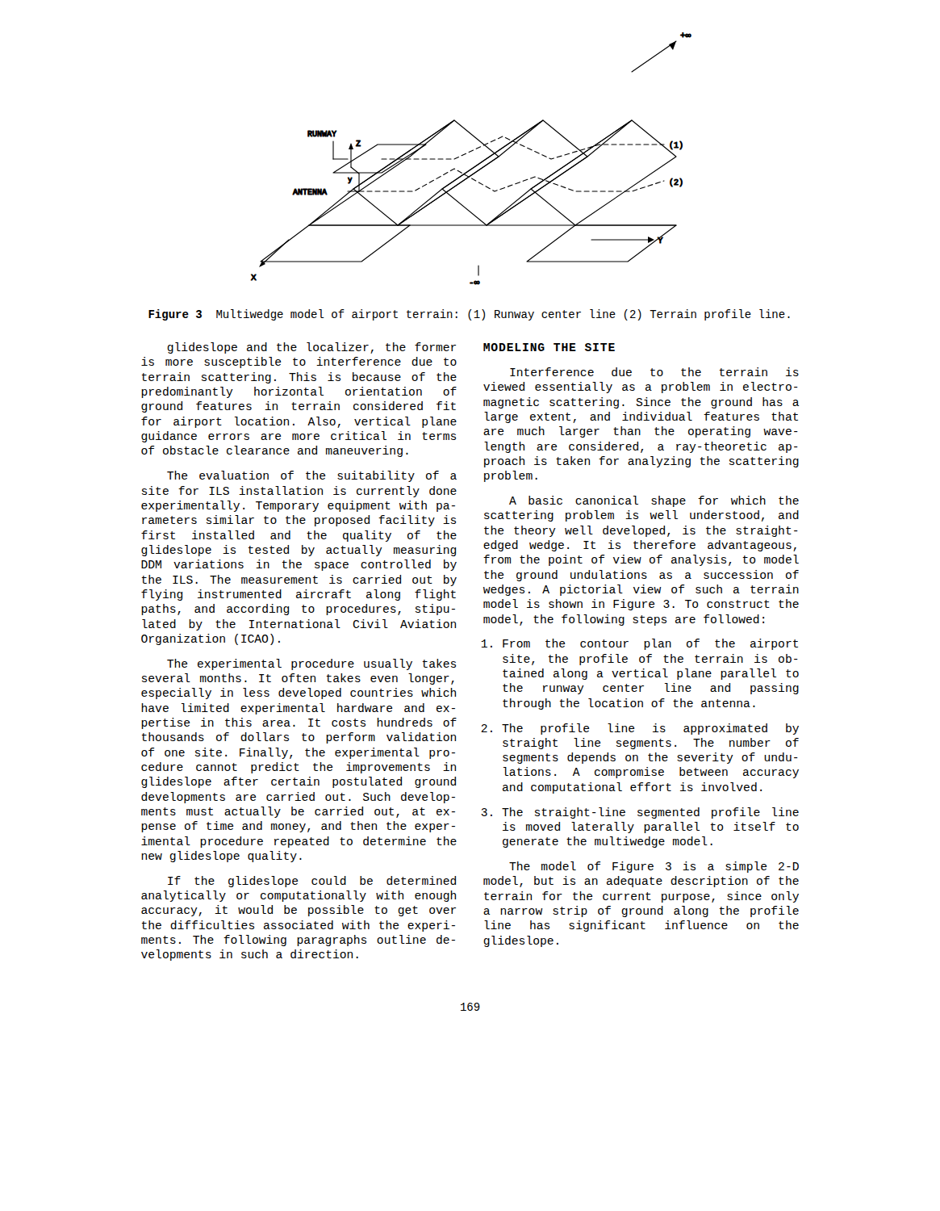+∞ RUNWAY Z y ANTENNA (1) (2) Y X -∞
Figure 3 Multiwedge model of airport terrain: (1) Runway center line (2) Terrain profile line.
glideslope and the localizer, the former is more susceptible to interference due to terrain scattering. This is because of the predominantly horizontal orientation of ground features in terrain considered fit for airport location. Also, vertical plane guidance errors are more critical in terms of obstacle clearance and maneuvering.
The evaluation of the suitability of a site for ILS installation is currently done experimentally. Temporary equipment with parameters similar to the proposed facility is first installed and the quality of the glideslope is tested by actually measuring DDM variations in the space controlled by the ILS. The measurement is carried out by flying instrumented aircraft along flight paths, and according to procedures, stipulated by the International Civil Aviation Organization (ICAO).
The experimental procedure usually takes several months. It often takes even longer, especially in less developed countries which have limited experimental hardware and expertise in this area. It costs hundreds of thousands of dollars to perform validation of one site. Finally, the experimental procedure cannot predict the improvements in glideslope after certain postulated ground developments are carried out. Such developments must actually be carried out, at expense of time and money, and then the experimental procedure repeated to determine the new glideslope quality.
If the glideslope could be determined analytically or computationally with enough accuracy, it would be possible to get over the difficulties associated with the experiments. The following paragraphs outline developments in such a direction.
MODELING THE SITE
Interference due to the terrain is viewed essentially as a problem in electromagnetic scattering. Since the ground has a large extent, and individual features that are much larger than the operating wavelength are considered, a ray-theoretic approach is taken for analyzing the scattering problem.
A basic canonical shape for which the scattering problem is well understood, and the theory well developed, is the straight-edged wedge. It is therefore advantageous, from the point of view of analysis, to model the ground undulations as a succession of wedges. A pictorial view of such a terrain model is shown in Figure 3. To construct the model, the following steps are followed:
From the contour plan of the airport site, the profile of the terrain is obtained along a vertical plane parallel to the runway center line and passing through the location of the antenna.
The profile line is approximated by straight line segments. The number of segments depends on the severity of undulations. A compromise between accuracy and computational effort is involved.
The straight-line segmented profile line is moved laterally parallel to itself to generate the multiwedge model.
The model of Figure 3 is a simple 2-D model, but is an adequate description of the terrain for the current purpose, since only a narrow strip of ground along the profile line has significant influence on the glideslope.
169